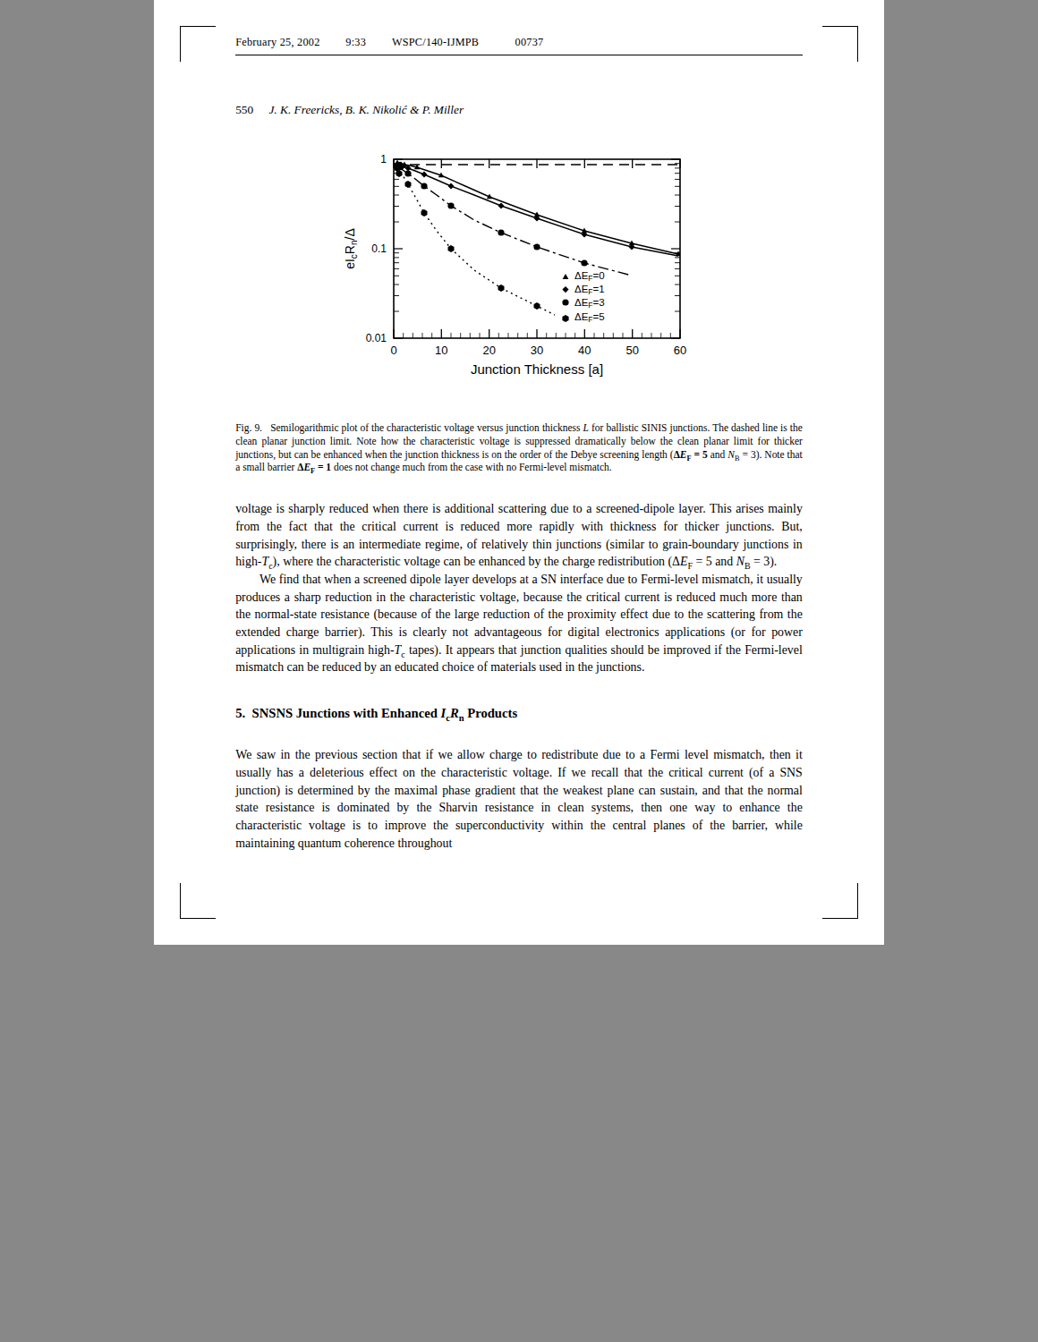February 25, 2002 9:33 WSPC/140-IJMPB 00737
550 J. K. Freericks, B. K. Nikolić & P. Miller
0.01 0.1 1 0 10 20 30 40 50 60 Junction Thickness [a] eIcRn/Δ ΔEF=0 ΔEF=1 ΔEF=3 ΔEF=5
Fig. 9. Semilogarithmic plot of the characteristic voltage versus junction thickness L for ballistic SINIS junctions. The dashed line is the clean planar junction limit. Note how the characteristic voltage is suppressed dramatically below the clean planar limit for thicker junctions, but can be enhanced when the junction thickness is on the order of the Debye screening length (ΔEF = 5 and NB = 3). Note that a small barrier ΔEF = 1 does not change much from the case with no Fermi-level mismatch.
voltage is sharply reduced when there is additional scattering due to a screened-dipole layer. This arises mainly from the fact that the critical current is reduced more rapidly with thickness for thicker junctions. But, surprisingly, there is an intermediate regime, of relatively thin junctions (similar to grain-boundary junctions in high-Tc), where the characteristic voltage can be enhanced by the charge redistribution (ΔEF = 5 and NB = 3).
We find that when a screened dipole layer develops at a SN interface due to Fermi-level mismatch, it usually produces a sharp reduction in the characteristic voltage, because the critical current is reduced much more than the normal-state resistance (because of the large reduction of the proximity effect due to the scattering from the extended charge barrier). This is clearly not advantageous for digital electronics applications (or for power applications in multigrain high-Tc tapes). It appears that junction qualities should be improved if the Fermi-level mismatch can be reduced by an educated choice of materials used in the junctions.
5. SNSNS Junctions with Enhanced IcRn Products
We saw in the previous section that if we allow charge to redistribute due to a Fermi level mismatch, then it usually has a deleterious effect on the characteristic voltage. If we recall that the critical current (of a SNS junction) is determined by the maximal phase gradient that the weakest plane can sustain, and that the normal state resistance is dominated by the Sharvin resistance in clean systems, then one way to enhance the characteristic voltage is to improve the superconductivity within the central planes of the barrier, while maintaining quantum coherence throughout